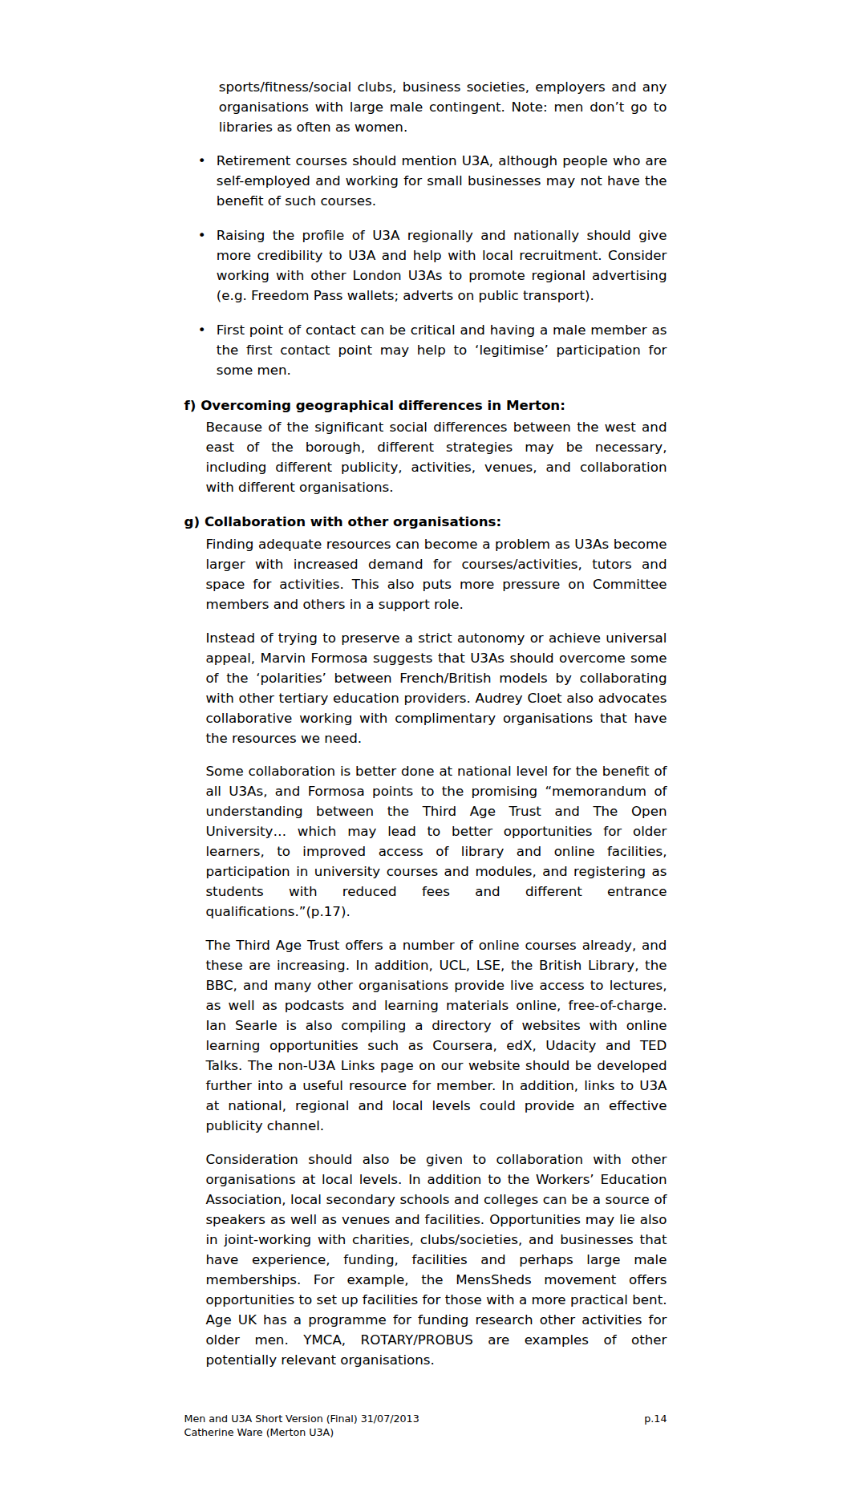sports/fitness/social clubs, business societies, employers and any organisations with large male contingent. Note: men don’t go to libraries as often as women.
Retirement courses should mention U3A, although people who are self-employed and working for small businesses may not have the benefit of such courses.
Raising the profile of U3A regionally and nationally should give more credibility to U3A and help with local recruitment. Consider working with other London U3As to promote regional advertising (e.g. Freedom Pass wallets; adverts on public transport).
First point of contact can be critical and having a male member as the first contact point may help to ‘legitimise’ participation for some men.
f) Overcoming geographical differences in Merton:
Because of the significant social differences between the west and east of the borough, different strategies may be necessary, including different publicity, activities, venues, and collaboration with different organisations.
g) Collaboration with other organisations:
Finding adequate resources can become a problem as U3As become larger with increased demand for courses/activities, tutors and space for activities. This also puts more pressure on Committee members and others in a support role.
Instead of trying to preserve a strict autonomy or achieve universal appeal, Marvin Formosa suggests that U3As should overcome some of the ‘polarities’ between French/British models by collaborating with other tertiary education providers. Audrey Cloet also advocates collaborative working with complimentary organisations that have the resources we need.
Some collaboration is better done at national level for the benefit of all U3As, and Formosa points to the promising “memorandum of understanding between the Third Age Trust and The Open University… which may lead to better opportunities for older learners, to improved access of library and online facilities, participation in university courses and modules, and registering as students with reduced fees and different entrance qualifications.”(p.17).
The Third Age Trust offers a number of online courses already, and these are increasing. In addition, UCL, LSE, the British Library, the BBC, and many other organisations provide live access to lectures, as well as podcasts and learning materials online, free-of-charge. Ian Searle is also compiling a directory of websites with online learning opportunities such as Coursera, edX, Udacity and TED Talks. The non-U3A Links page on our website should be developed further into a useful resource for member. In addition, links to U3A at national, regional and local levels could provide an effective publicity channel.
Consideration should also be given to collaboration with other organisations at local levels. In addition to the Workers’ Education Association, local secondary schools and colleges can be a source of speakers as well as venues and facilities. Opportunities may lie also in joint-working with charities, clubs/societies, and businesses that have experience, funding, facilities and perhaps large male memberships. For example, the MensSheds movement offers opportunities to set up facilities for those with a more practical bent. Age UK has a programme for funding research other activities for older men. YMCA, ROTARY/PROBUS are examples of other potentially relevant organisations.
Men and U3A Short Version (Final) 31/07/2013 Catherine Ware (Merton U3A)
p.14